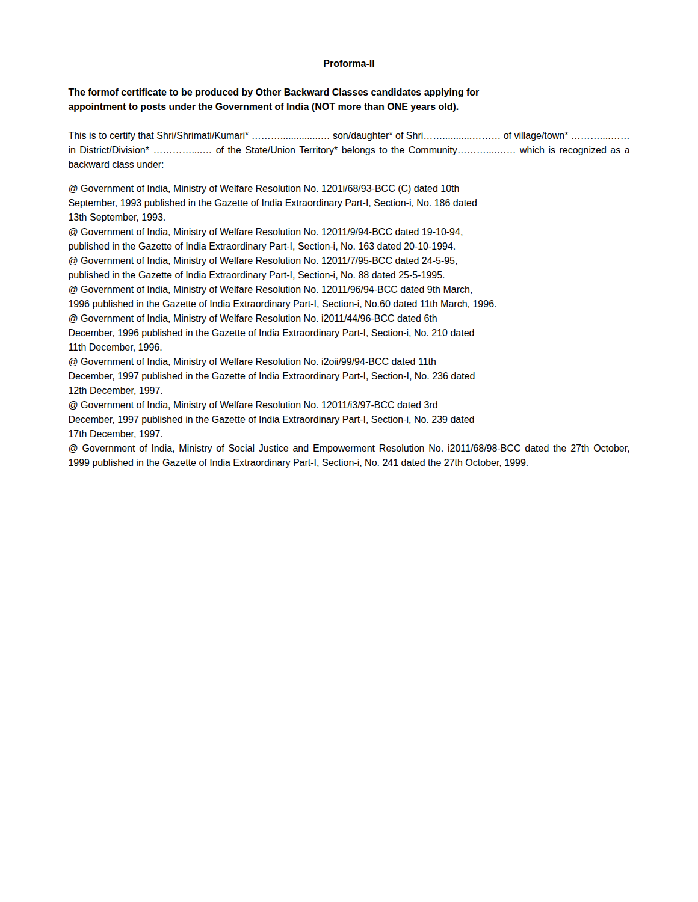Proforma-II
The formof certificate to be produced by Other Backward Classes candidates applying for
appointment to posts under the Government of India (NOT more than ONE years old).
This is to certify that Shri/Shrimati/Kumari* ………...............… son/daughter* of Shri……...........……… of village/town* ………....…… in District/Division* …………....… of the State/Union Territory* belongs to the Community………....…… which is recognized as a backward class under:
@ Government of India, Ministry of Welfare Resolution No. 1201i/68/93-BCC (C) dated 10th
September, 1993 published in the Gazette of India Extraordinary Part-I, Section-i, No. 186 dated
13th September, 1993.
@ Government of India, Ministry of Welfare Resolution No. 12011/9/94-BCC dated 19-10-94,
published in the Gazette of India Extraordinary Part-I, Section-i, No. 163 dated 20-10-1994.
@ Government of India, Ministry of Welfare Resolution No. 12011/7/95-BCC dated 24-5-95,
published in the Gazette of India Extraordinary Part-I, Section-i, No. 88 dated 25-5-1995.
@ Government of India, Ministry of Welfare Resolution No. 12011/96/94-BCC dated 9th March,
1996 published in the Gazette of India Extraordinary Part-I, Section-i, No.60 dated 11th March, 1996.
@ Government of India, Ministry of Welfare Resolution No. i2011/44/96-BCC dated 6th
December, 1996 published in the Gazette of India Extraordinary Part-I, Section-i, No. 210 dated
11th December, 1996.
@ Government of India, Ministry of Welfare Resolution No. i2oii/99/94-BCC dated 11th
December, 1997 published in the Gazette of India Extraordinary Part-I, Section-I, No. 236 dated
12th December, 1997.
@ Government of India, Ministry of Welfare Resolution No. 12011/i3/97-BCC dated 3rd
December, 1997 published in the Gazette of India Extraordinary Part-I, Section-i, No. 239 dated
17th December, 1997.
@ Government of India, Ministry of Social Justice and Empowerment Resolution No. i2011/68/98-BCC dated the 27th October, 1999 published in the Gazette of India Extraordinary Part-I, Section-i, No. 241 dated the 27th October, 1999.